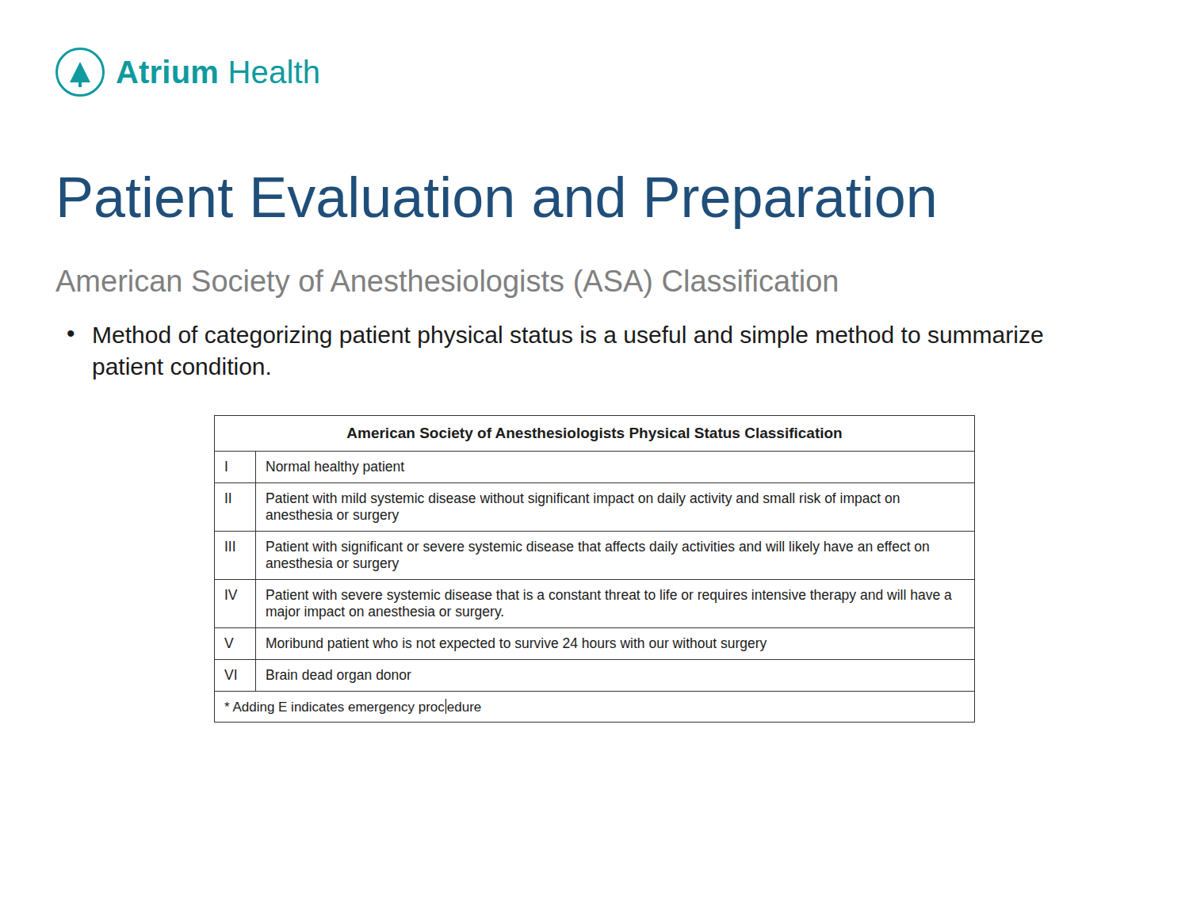Atrium Health
Patient Evaluation and Preparation
American Society of Anesthesiologists (ASA) Classification
Method of categorizing patient physical status is a useful and simple method to summarize patient condition.
| American Society of Anesthesiologists Physical Status Classification |
| --- |
| I | Normal healthy patient |
| II | Patient with mild systemic disease without significant impact on daily activity and small risk of impact on anesthesia or surgery |
| III | Patient with significant or severe systemic disease that affects daily activities and will likely have an effect on anesthesia or surgery |
| IV | Patient with severe systemic disease that is a constant threat to life or requires intensive therapy and will have a major impact on anesthesia or surgery. |
| V | Moribund patient who is not expected to survive 24 hours with our without surgery |
| VI | Brain dead organ donor |
| * Adding E indicates emergency proc edure |